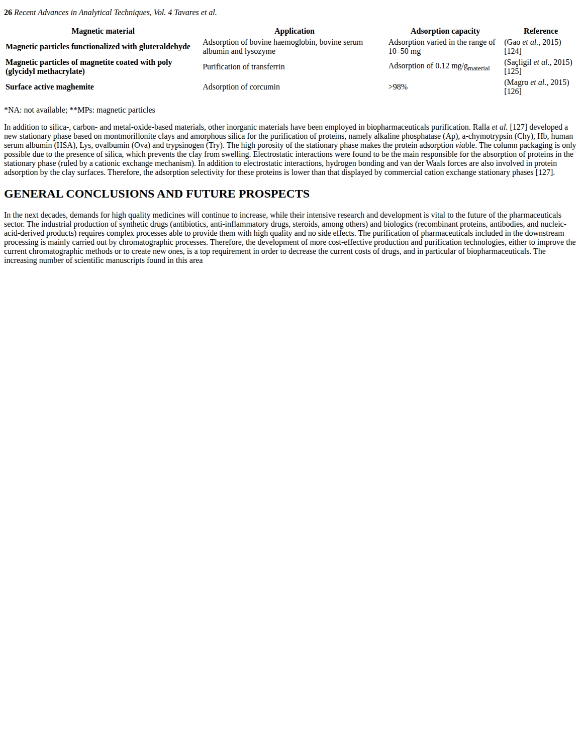26 Recent Advances in Analytical Techniques, Vol. 4 Tavares et al.
| Magnetic material | Application | Adsorption capacity | Reference |
| --- | --- | --- | --- |
| Magnetic particles functionalized with gluteraldehyde | Adsorption of bovine haemoglobin, bovine serum albumin and lysozyme | Adsorption varied in the range of 10–50 mg | (Gao et al. , 2015) [124] |
| Magnetic particles of magnetite coated with poly (glycidyl methacrylate) | Purification of transferrin | Adsorption of 0.12 mg/g material | (Saçligil et al. , 2015) [125] |
| Surface active maghemite | Adsorption of corcumin | >98% | (Magro et al. , 2015) [126] |
*NA: not available; **MPs: magnetic particles
In addition to silica-, carbon- and metal-oxide-based materials, other inorganic materials have been employed in biopharmaceuticals purification. Ralla et al. [127] developed a new stationary phase based on montmorillonite clays and amorphous silica for the purification of proteins, namely alkaline phosphatase (Ap), a-chymotrypsin (Chy), Hb, human serum albumin (HSA), Lys, ovalbumin (Ova) and trypsinogen (Try). The high porosity of the stationary phase makes the protein adsorption viable. The column packaging is only possible due to the presence of silica, which prevents the clay from swelling. Electrostatic interactions were found to be the main responsible for the absorption of proteins in the stationary phase (ruled by a cationic exchange mechanism). In addition to electrostatic interactions, hydrogen bonding and van der Waals forces are also involved in protein adsorption by the clay surfaces. Therefore, the adsorption selectivity for these proteins is lower than that displayed by commercial cation exchange stationary phases [127].
GENERAL CONCLUSIONS AND FUTURE PROSPECTS
In the next decades, demands for high quality medicines will continue to increase, while their intensive research and development is vital to the future of the pharmaceuticals sector. The industrial production of synthetic drugs (antibiotics, anti-inflammatory drugs, steroids, among others) and biologics (recombinant proteins, antibodies, and nucleic-acid-derived products) requires complex processes able to provide them with high quality and no side effects. The purification of pharmaceuticals included in the downstream processing is mainly carried out by chromatographic processes. Therefore, the development of more cost-effective production and purification technologies, either to improve the current chromatographic methods or to create new ones, is a top requirement in order to decrease the current costs of drugs, and in particular of biopharmaceuticals. The increasing number of scientific manuscripts found in this area